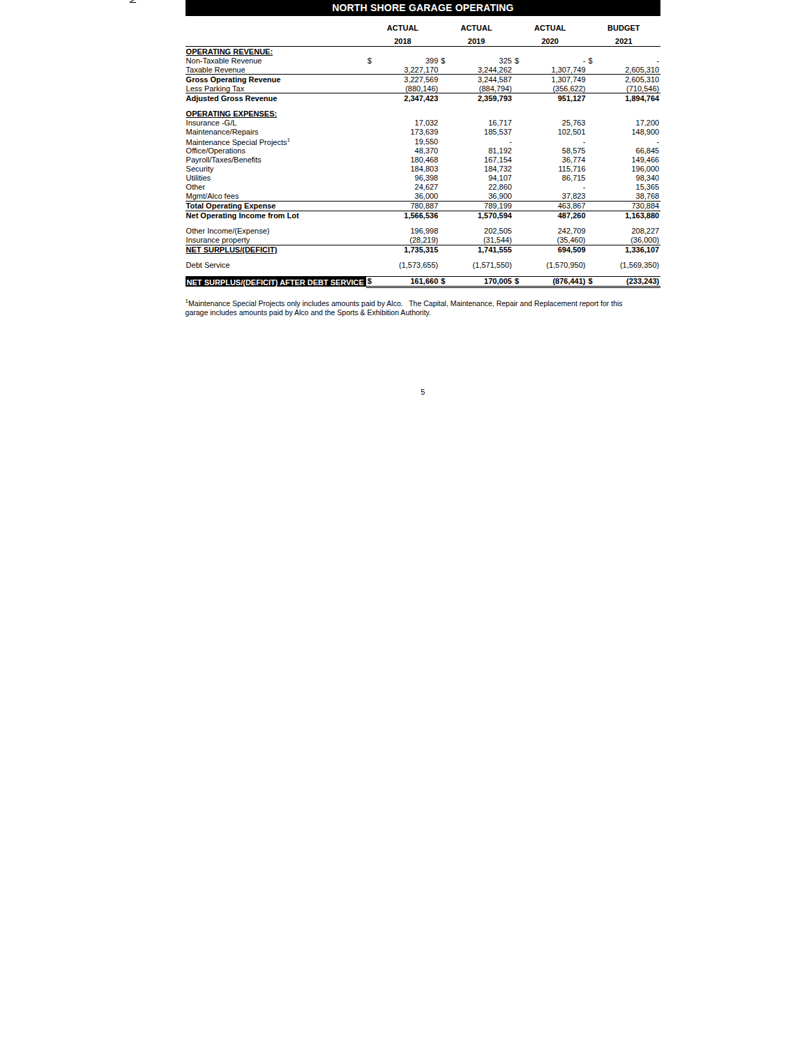NET REVENUES RESTRICTED TO 2017 PARKING SYSTEM BONDS
| NORTH SHORE GARAGE OPERATING |
| | ACTUAL | ACTUAL | ACTUAL | BUDGET |
| | 2018 | 2019 | 2020 | 2021 |
| OPERATING REVENUE: | |
| Non-Taxable Revenue | $ | 399 | $ | 325 | $ | - | $ | - |
| Taxable Revenue | | 3,227,170 | | 3,244,262 | | 1,307,749 | | 2,605,310 |
| Gross Operating Revenue | | 3,227,569 | | 3,244,587 | | 1,307,749 | | 2,605,310 |
| Less Parking Tax | | (880,146) | | (884,794) | | (356,622) | | (710,546) |
| Adjusted Gross Revenue | | 2,347,423 | | 2,359,793 | | 951,127 | | 1,894,764 |
| OPERATING EXPENSES: | |
| Insurance -G/L | | 17,032 | | 16,717 | | 25,763 | | 17,200 |
| Maintenance/Repairs | | 173,639 | | 185,537 | | 102,501 | | 148,900 |
| Maintenance Special Projects 1 | | 19,550 | | - | | - | | - |
| Office/Operations | | 48,370 | | 81,192 | | 58,575 | | 66,845 |
| Payroll/Taxes/Benefits | | 180,468 | | 167,154 | | 36,774 | | 149,466 |
| Security | | 184,803 | | 184,732 | | 115,716 | | 196,000 |
| Utilities | | 96,398 | | 94,107 | | 86,715 | | 98,340 |
| Other | | 24,627 | | 22,860 | | - | | 15,365 |
| Mgmt/Alco fees | | 36,000 | | 36,900 | | 37,823 | | 38,768 |
| Total Operating Expense | | 780,887 | | 789,199 | | 463,867 | | 730,884 |
| Net Operating Income from Lot | | 1,566,536 | | 1,570,594 | | 487,260 | | 1,163,880 |
| Other Income/(Expense) | | 196,998 | | 202,505 | | 242,709 | | 208,227 |
| Insurance property | | (28,219) | | (31,544) | | (35,460) | | (36,000) |
| NET SURPLUS/(DEFICIT) | | 1,735,315 | | 1,741,555 | | 694,509 | | 1,336,107 |
| Debt Service | | (1,573,655) | | (1,571,550) | | (1,570,950) | | (1,569,350) |
| NET SURPLUS/(DEFICIT) AFTER DEBT SERVICE | $ | 161,660 | $ | 170,005 | $ | (876,441) | $ | (233,243) |
1 Maintenance Special Projects only includes amounts paid by Alco. The Capital, Maintenance, Repair and Replacement report for this garage includes amounts paid by Alco and the Sports & Exhibition Authority.
5